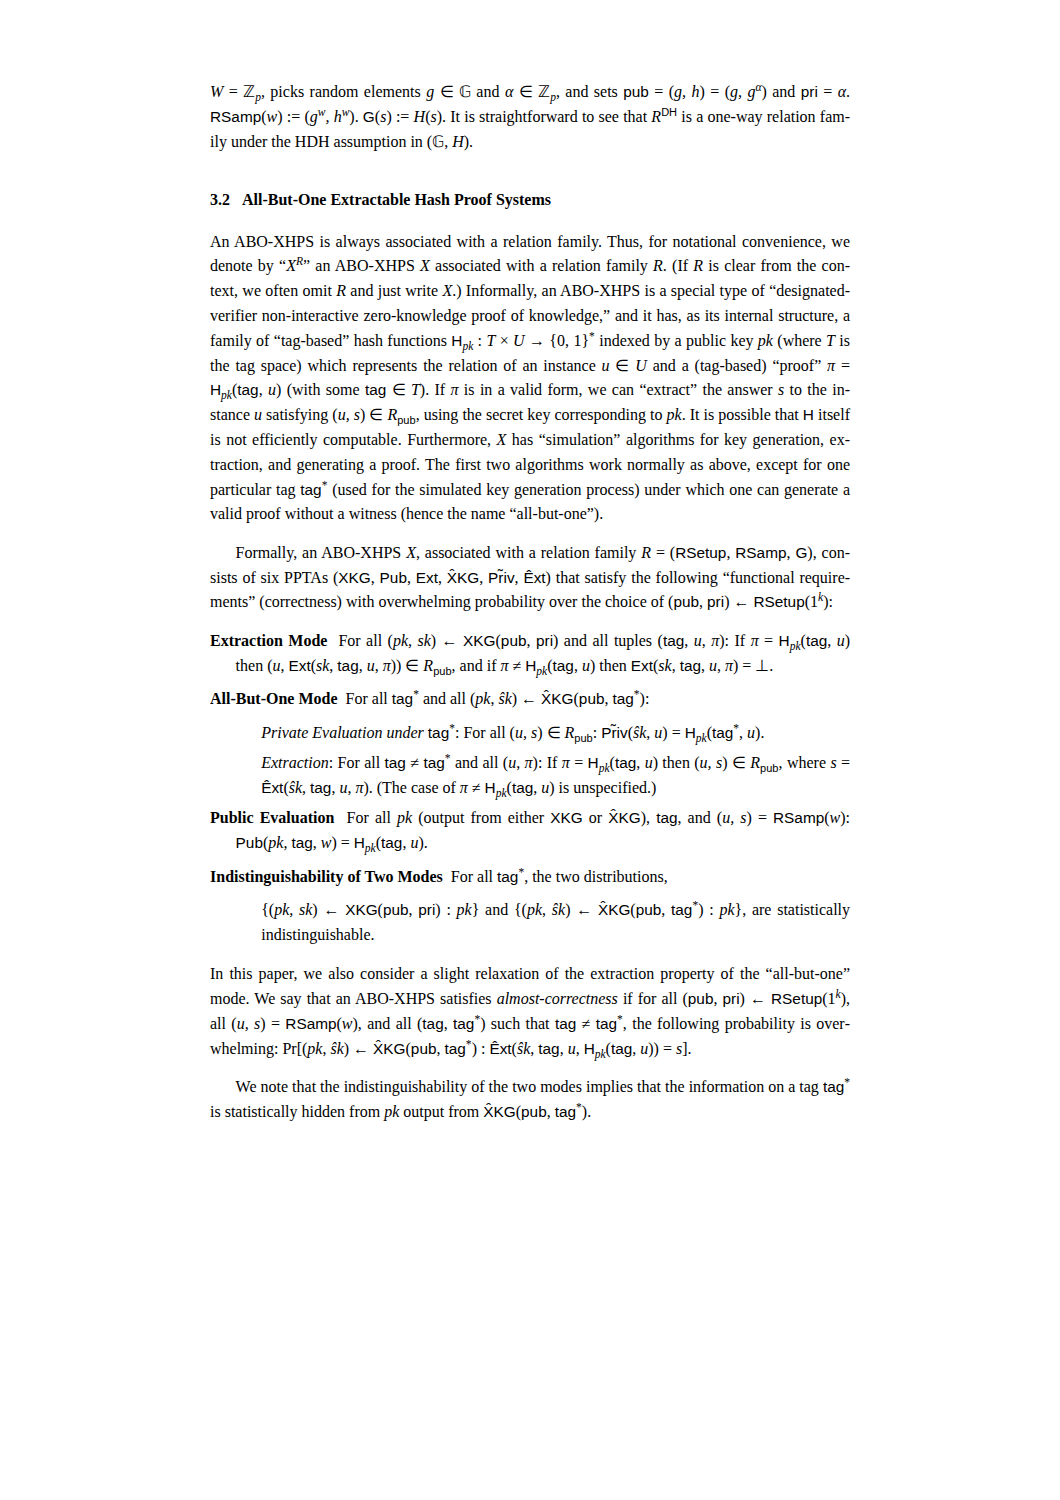W = ℤp, picks random elements g ∈ 𝔾 and α ∈ ℤp, and sets pub = (g, h) = (g, gα) and pri = α. RSamp(w) := (gw, hw). G(s) := H(s). It is straightforward to see that RDH is a one-way relation family under the HDH assumption in (𝔾, H).
3.2 All-But-One Extractable Hash Proof Systems
An ABO-XHPS is always associated with a relation family. Thus, for notational convenience, we denote by “XR” an ABO-XHPS X associated with a relation family R. (If R is clear from the context, we often omit R and just write X.) Informally, an ABO-XHPS is a special type of “designated-verifier non-interactive zero-knowledge proof of knowledge,” and it has, as its internal structure, a family of “tag-based” hash functions Hpk : T × U → {0, 1}* indexed by a public key pk (where T is the tag space) which represents the relation of an instance u ∈ U and a (tag-based) “proof” π = Hpk(tag, u) (with some tag ∈ T). If π is in a valid form, we can “extract” the answer s to the instance u satisfying (u, s) ∈ Rpub, using the secret key corresponding to pk. It is possible that H itself is not efficiently computable. Furthermore, X has “simulation” algorithms for key generation, extraction, and generating a proof. The first two algorithms work normally as above, except for one particular tag tag* (used for the simulated key generation process) under which one can generate a valid proof without a witness (hence the name “all-but-one”).
Formally, an ABO-XHPS X, associated with a relation family R = (RSetup, RSamp, G), consists of six PPTAs (XKG, Pub, Ext, X̂KG, Pr̃iv, Êxt) that satisfy the following “functional requirements” (correctness) with overwhelming probability over the choice of (pub, pri) ← RSetup(1k):
Extraction Mode For all (pk, sk) ← XKG(pub, pri) and all tuples (tag, u, π): If π = Hpk(tag, u) then (u, Ext(sk, tag, u, π)) ∈ Rpub, and if π ≠ Hpk(tag, u) then Ext(sk, tag, u, π) = ⊥.
All-But-One Mode For all tag* and all (pk, ŝk) ← X̂KG(pub, tag*):
Private Evaluation under tag*: For all (u, s) ∈ Rpub: Pr̃iv(ŝk, u) = Hpk(tag*, u).
Extraction: For all tag ≠ tag* and all (u, π): If π = Hpk(tag, u) then (u, s) ∈ Rpub, where s = Êxt(ŝk, tag, u, π). (The case of π ≠ Hpk(tag, u) is unspecified.)
Public Evaluation For all pk (output from either XKG or X̂KG), tag, and (u, s) = RSamp(w): Pub(pk, tag, w) = Hpk(tag, u).
Indistinguishability of Two Modes For all tag*, the two distributions,
{(pk, sk) ← XKG(pub, pri) : pk} and {(pk, ŝk) ← X̂KG(pub, tag*) : pk}, are statistically indistinguishable.
In this paper, we also consider a slight relaxation of the extraction property of the “all-but-one” mode. We say that an ABO-XHPS satisfies almost-correctness if for all (pub, pri) ← RSetup(1k), all (u, s) = RSamp(w), and all (tag, tag*) such that tag ≠ tag*, the following probability is overwhelming: Pr[(pk, ŝk) ← X̂KG(pub, tag*) : Êxt(ŝk, tag, u, Hpk(tag, u)) = s].
We note that the indistinguishability of the two modes implies that the information on a tag tag* is statistically hidden from pk output from X̂KG(pub, tag*).